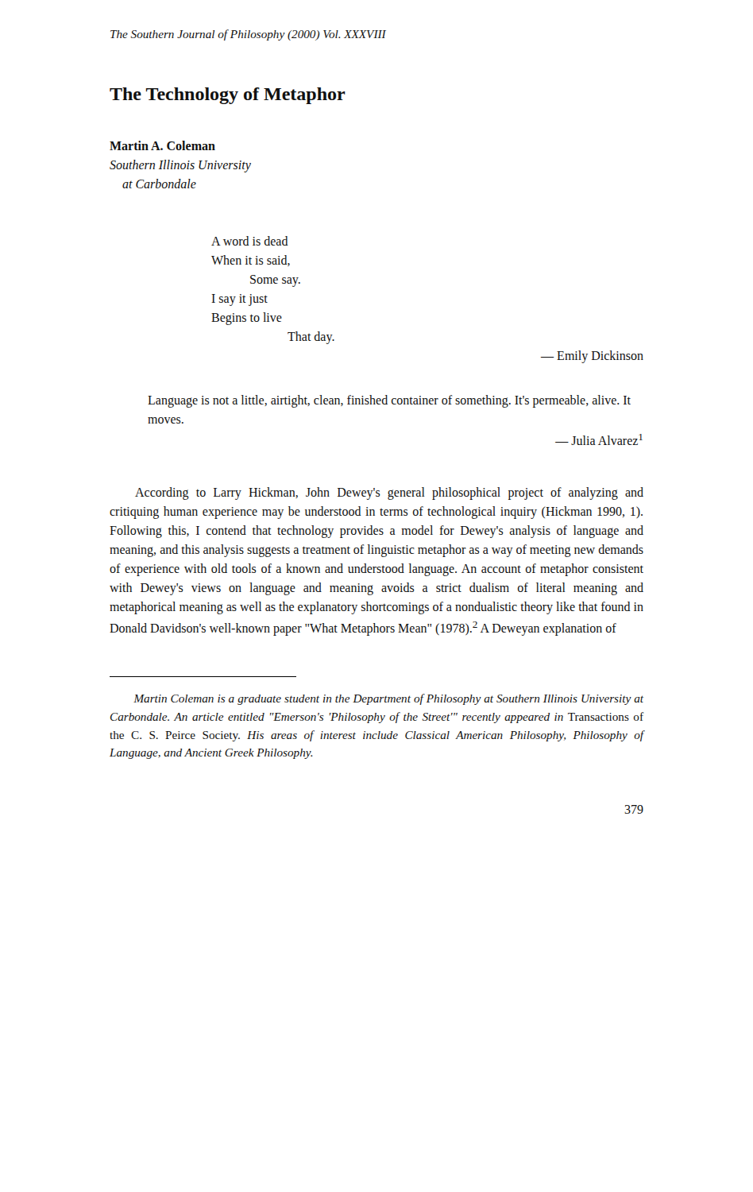The Southern Journal of Philosophy (2000) Vol. XXXVIII
The Technology of Metaphor
Martin A. Coleman
Southern Illinois Universityat Carbondale
A word is dead
When it is said,
Some say.
I say it just
Begins to live
That day.
— Emily Dickinson
Language is not a little, airtight, clean, finished container of something. It's permeable, alive. It moves.
— Julia Alvarez1
According to Larry Hickman, John Dewey's general philosophical project of analyzing and critiquing human experience may be understood in terms of technological inquiry (Hickman 1990, 1). Following this, I contend that technology provides a model for Dewey's analysis of language and meaning, and this analysis suggests a treatment of linguistic metaphor as a way of meeting new demands of experience with old tools of a known and understood language. An account of metaphor consistent with Dewey's views on language and meaning avoids a strict dualism of literal meaning and metaphorical meaning as well as the explanatory shortcomings of a nondualistic theory like that found in Donald Davidson's well-known paper "What Metaphors Mean" (1978).2 A Deweyan explanation of
Martin Coleman is a graduate student in the Department of Philosophy at Southern Illinois University at Carbondale. An article entitled "Emerson's 'Philosophy of the Street'" recently appeared in Transactions of the C. S. Peirce Society. His areas of interest include Classical American Philosophy, Philosophy of Language, and Ancient Greek Philosophy.
379